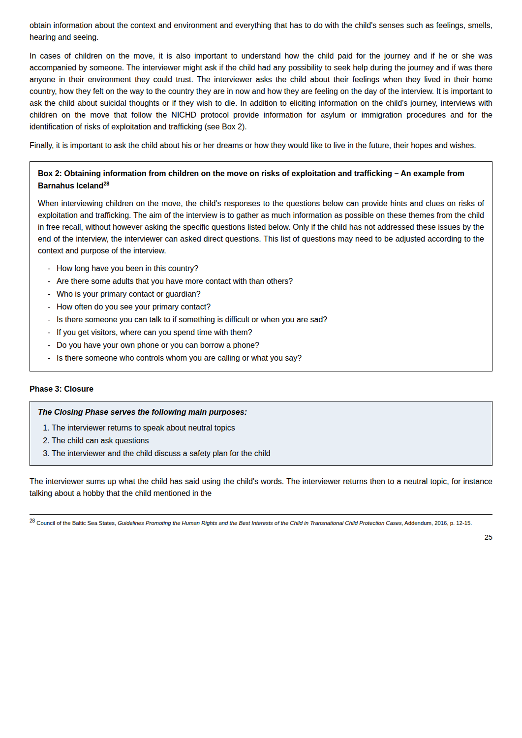obtain information about the context and environment and everything that has to do with the child's senses such as feelings, smells, hearing and seeing.
In cases of children on the move, it is also important to understand how the child paid for the journey and if he or she was accompanied by someone. The interviewer might ask if the child had any possibility to seek help during the journey and if was there anyone in their environment they could trust. The interviewer asks the child about their feelings when they lived in their home country, how they felt on the way to the country they are in now and how they are feeling on the day of the interview. It is important to ask the child about suicidal thoughts or if they wish to die. In addition to eliciting information on the child's journey, interviews with children on the move that follow the NICHD protocol provide information for asylum or immigration procedures and for the identification of risks of exploitation and trafficking (see Box 2).
Finally, it is important to ask the child about his or her dreams or how they would like to live in the future, their hopes and wishes.
Box 2: Obtaining information from children on the move on risks of exploitation and trafficking – An example from Barnahus Iceland28
When interviewing children on the move, the child's responses to the questions below can provide hints and clues on risks of exploitation and trafficking. The aim of the interview is to gather as much information as possible on these themes from the child in free recall, without however asking the specific questions listed below. Only if the child has not addressed these issues by the end of the interview, the interviewer can asked direct questions. This list of questions may need to be adjusted according to the context and purpose of the interview.
How long have you been in this country?
Are there some adults that you have more contact with than others?
Who is your primary contact or guardian?
How often do you see your primary contact?
Is there someone you can talk to if something is difficult or when you are sad?
If you get visitors, where can you spend time with them?
Do you have your own phone or you can borrow a phone?
Is there someone who controls whom you are calling or what you say?
Phase 3: Closure
The Closing Phase serves the following main purposes:
The interviewer returns to speak about neutral topics
The child can ask questions
The interviewer and the child discuss a safety plan for the child
The interviewer sums up what the child has said using the child's words. The interviewer returns then to a neutral topic, for instance talking about a hobby that the child mentioned in the
28 Council of the Baltic Sea States, Guidelines Promoting the Human Rights and the Best Interests of the Child in Transnational Child Protection Cases, Addendum, 2016, p. 12-15.
25